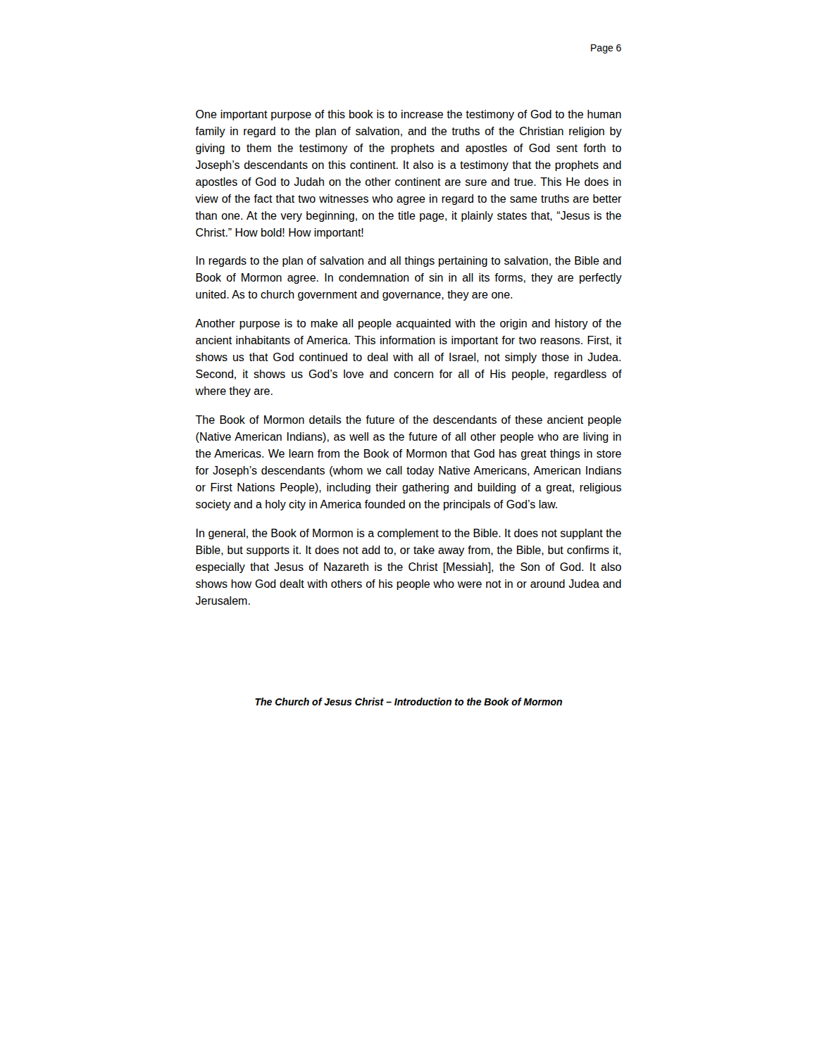Page 6
One important purpose of this book is to increase the testimony of God to the human family in regard to the plan of salvation, and the truths of the Christian religion by giving to them the testimony of the prophets and apostles of God sent forth to Joseph’s descendants on this continent. It also is a testimony that the prophets and apostles of God to Judah on the other continent are sure and true. This He does in view of the fact that two witnesses who agree in regard to the same truths are better than one. At the very beginning, on the title page, it plainly states that, “Jesus is the Christ.” How bold! How important!
In regards to the plan of salvation and all things pertaining to salvation, the Bible and Book of Mormon agree. In condemnation of sin in all its forms, they are perfectly united. As to church government and governance, they are one.
Another purpose is to make all people acquainted with the origin and history of the ancient inhabitants of America. This information is important for two reasons. First, it shows us that God continued to deal with all of Israel, not simply those in Judea. Second, it shows us God’s love and concern for all of His people, regardless of where they are.
The Book of Mormon details the future of the descendants of these ancient people (Native American Indians), as well as the future of all other people who are living in the Americas. We learn from the Book of Mormon that God has great things in store for Joseph’s descendants (whom we call today Native Americans, American Indians or First Nations People), including their gathering and building of a great, religious society and a holy city in America founded on the principals of God’s law.
In general, the Book of Mormon is a complement to the Bible. It does not supplant the Bible, but supports it. It does not add to, or take away from, the Bible, but confirms it, especially that Jesus of Nazareth is the Christ [Messiah], the Son of God. It also shows how God dealt with others of his people who were not in or around Judea and Jerusalem.
The Church of Jesus Christ – Introduction to the Book of Mormon